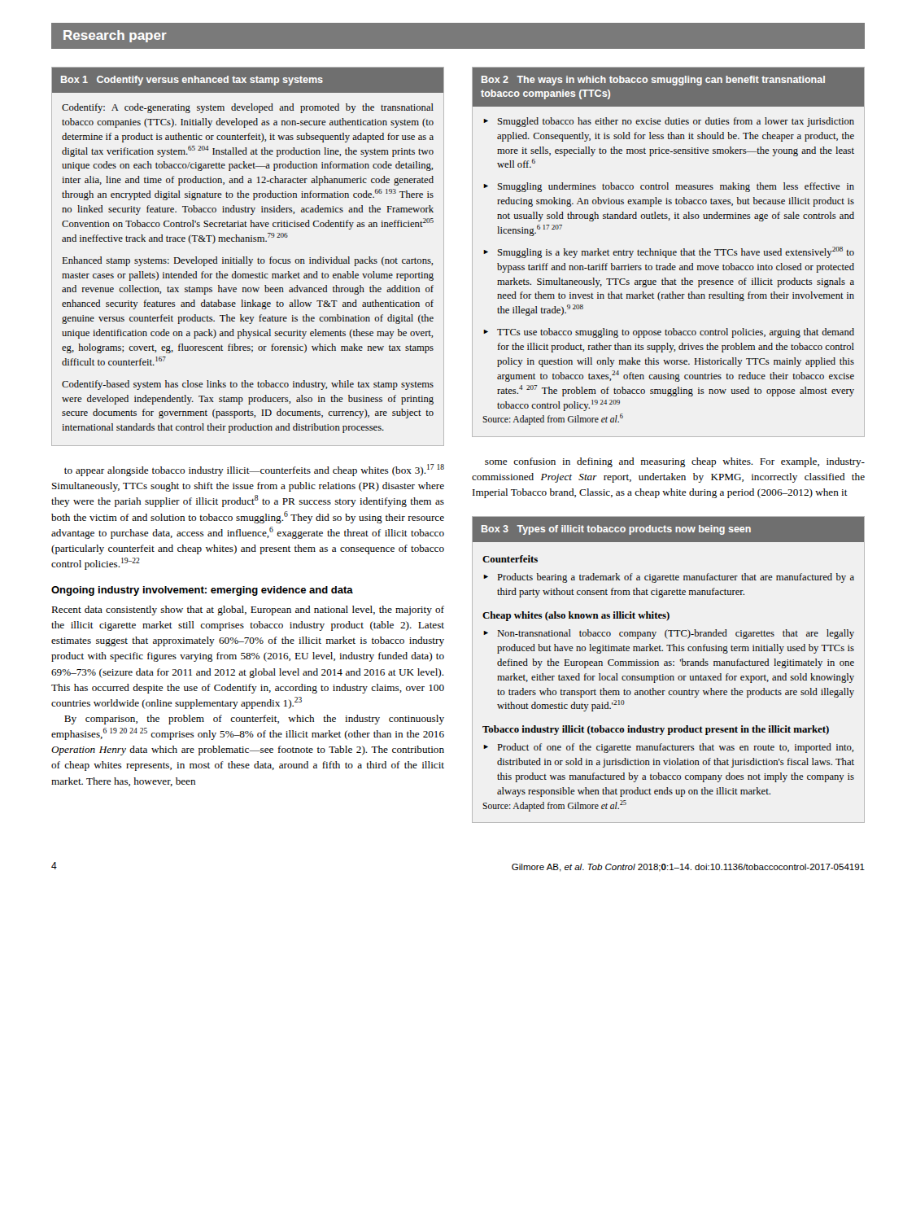Research paper
Box 1 Codentify versus enhanced tax stamp systems
Codentify: A code-generating system developed and promoted by the transnational tobacco companies (TTCs). Initially developed as a non-secure authentication system (to determine if a product is authentic or counterfeit), it was subsequently adapted for use as a digital tax verification system.65 204 Installed at the production line, the system prints two unique codes on each tobacco/cigarette packet—a production information code detailing, inter alia, line and time of production, and a 12-character alphanumeric code generated through an encrypted digital signature to the production information code.66 193 There is no linked security feature. Tobacco industry insiders, academics and the Framework Convention on Tobacco Control's Secretariat have criticised Codentify as an inefficient205 and ineffective track and trace (T&T) mechanism.79 206
Enhanced stamp systems: Developed initially to focus on individual packs (not cartons, master cases or pallets) intended for the domestic market and to enable volume reporting and revenue collection, tax stamps have now been advanced through the addition of enhanced security features and database linkage to allow T&T and authentication of genuine versus counterfeit products. The key feature is the combination of digital (the unique identification code on a pack) and physical security elements (these may be overt, eg, holograms; covert, eg, fluorescent fibres; or forensic) which make new tax stamps difficult to counterfeit.167
Codentify-based system has close links to the tobacco industry, while tax stamp systems were developed independently. Tax stamp producers, also in the business of printing secure documents for government (passports, ID documents, currency), are subject to international standards that control their production and distribution processes.
to appear alongside tobacco industry illicit—counterfeits and cheap whites (box 3).17 18 Simultaneously, TTCs sought to shift the issue from a public relations (PR) disaster where they were the pariah supplier of illicit product8 to a PR success story identifying them as both the victim of and solution to tobacco smuggling.6 They did so by using their resource advantage to purchase data, access and influence,6 exaggerate the threat of illicit tobacco (particularly counterfeit and cheap whites) and present them as a consequence of tobacco control policies.19–22
Ongoing industry involvement: emerging evidence and data
Recent data consistently show that at global, European and national level, the majority of the illicit cigarette market still comprises tobacco industry product (table 2). Latest estimates suggest that approximately 60%–70% of the illicit market is tobacco industry product with specific figures varying from 58% (2016, EU level, industry funded data) to 69%–73% (seizure data for 2011 and 2012 at global level and 2014 and 2016 at UK level). This has occurred despite the use of Codentify in, according to industry claims, over 100 countries worldwide (online supplementary appendix 1).23
By comparison, the problem of counterfeit, which the industry continuously emphasises,6 19 20 24 25 comprises only 5%–8% of the illicit market (other than in the 2016 Operation Henry data which are problematic—see footnote to Table 2). The contribution of cheap whites represents, in most of these data, around a fifth to a third of the illicit market. There has, however, been
Box 2 The ways in which tobacco smuggling can benefit transnational tobacco companies (TTCs)
Smuggled tobacco has either no excise duties or duties from a lower tax jurisdiction applied. Consequently, it is sold for less than it should be. The cheaper a product, the more it sells, especially to the most price-sensitive smokers—the young and the least well off.6
Smuggling undermines tobacco control measures making them less effective in reducing smoking. An obvious example is tobacco taxes, but because illicit product is not usually sold through standard outlets, it also undermines age of sale controls and licensing.6 17 207
Smuggling is a key market entry technique that the TTCs have used extensively208 to bypass tariff and non-tariff barriers to trade and move tobacco into closed or protected markets. Simultaneously, TTCs argue that the presence of illicit products signals a need for them to invest in that market (rather than resulting from their involvement in the illegal trade).9 208
TTCs use tobacco smuggling to oppose tobacco control policies, arguing that demand for the illicit product, rather than its supply, drives the problem and the tobacco control policy in question will only make this worse. Historically TTCs mainly applied this argument to tobacco taxes,24 often causing countries to reduce their tobacco excise rates.4 207 The problem of tobacco smuggling is now used to oppose almost every tobacco control policy.19 24 209
Source: Adapted from Gilmore et al.6
some confusion in defining and measuring cheap whites. For example, industry-commissioned Project Star report, undertaken by KPMG, incorrectly classified the Imperial Tobacco brand, Classic, as a cheap white during a period (2006–2012) when it
Box 3 Types of illicit tobacco products now being seen
Counterfeits
Products bearing a trademark of a cigarette manufacturer that are manufactured by a third party without consent from that cigarette manufacturer.
Cheap whites (also known as illicit whites)
Non-transnational tobacco company (TTC)-branded cigarettes that are legally produced but have no legitimate market. This confusing term initially used by TTCs is defined by the European Commission as: 'brands manufactured legitimately in one market, either taxed for local consumption or untaxed for export, and sold knowingly to traders who transport them to another country where the products are sold illegally without domestic duty paid.'210
Tobacco industry illicit (tobacco industry product present in the illicit market)
Product of one of the cigarette manufacturers that was en route to, imported into, distributed in or sold in a jurisdiction in violation of that jurisdiction's fiscal laws. That this product was manufactured by a tobacco company does not imply the company is always responsible when that product ends up on the illicit market.
Source: Adapted from Gilmore et al.25
4
Gilmore AB, et al. Tob Control 2018;0:1–14. doi:10.1136/tobaccocontrol-2017-054191